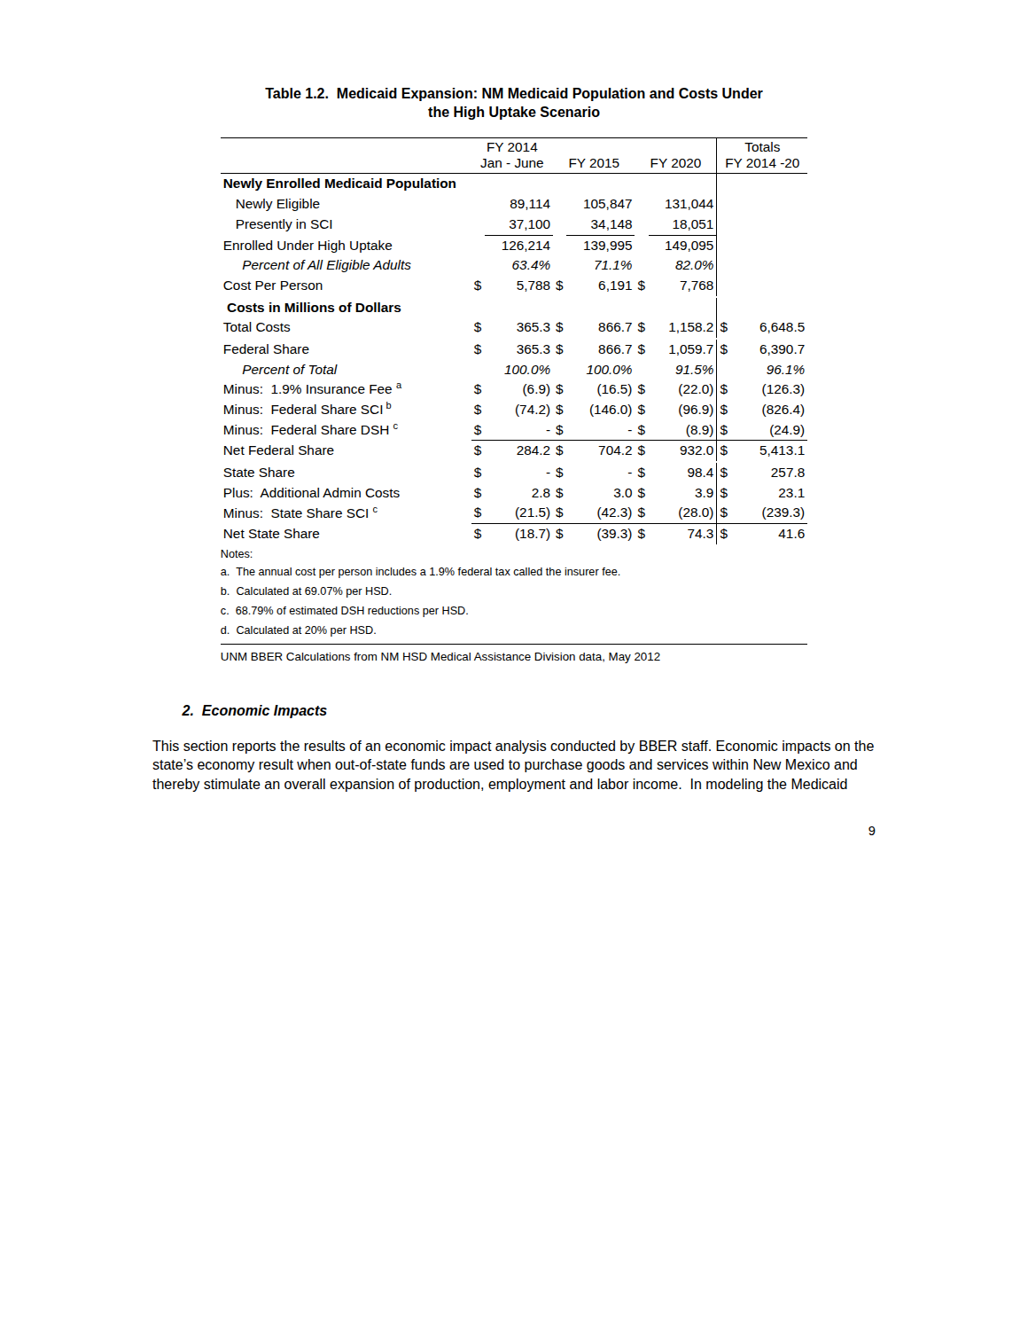Table 1.2. Medicaid Expansion: NM Medicaid Population and Costs Under
the High Uptake Scenario
| | FY 2014 Jan - June | FY 2015 | FY 2020 | Totals FY 2014 -20 |
| Newly Enrolled Medicaid Population | | | | |
| Newly Eligible | | 89,114 | | 105,847 | | 131,044 | | |
| Presently in SCI | | 37,100 | | 34,148 | | 18,051 | | |
| Enrolled Under High Uptake | | 126,214 | | 139,995 | | 149,095 | | |
| Percent of All Eligible Adults | | 63.4% | | 71.1% | | 82.0% | | |
| Cost Per Person | $ | 5,788 | $ | 6,191 | $ | 7,768 | | |
| Costs in Millions of Dollars | | | | |
| Total Costs | $ | 365.3 | $ | 866.7 | $ | 1,158.2 | $ | 6,648.5 |
| Federal Share | $ | 365.3 | $ | 866.7 | $ | 1,059.7 | $ | 6,390.7 |
| Percent of Total | | 100.0% | | 100.0% | | 91.5% | | 96.1% |
| Minus: 1.9% Insurance Fee a | $ | (6.9) | $ | (16.5) | $ | (22.0) | $ | (126.3) |
| Minus: Federal Share SCI b | $ | (74.2) | $ | (146.0) | $ | (96.9) | $ | (826.4) |
| Minus: Federal Share DSH c | $ | - | $ | - | $ | (8.9) | $ | (24.9) |
| Net Federal Share | $ | 284.2 | $ | 704.2 | $ | 932.0 | $ | 5,413.1 |
| State Share | $ | - | $ | - | $ | 98.4 | $ | 257.8 |
| Plus: Additional Admin Costs | $ | 2.8 | $ | 3.0 | $ | 3.9 | $ | 23.1 |
| Minus: State Share SCI c | $ | (21.5) | $ | (42.3) | $ | (28.0) | $ | (239.3) |
| Net State Share | $ | (18.7) | $ | (39.3) | $ | 74.3 | $ | 41.6 |
Notes:
a. The annual cost per person includes a 1.9% federal tax called the insurer fee.
b. Calculated at 69.07% per HSD.
c. 68.79% of estimated DSH reductions per HSD.
d. Calculated at 20% per HSD.
UNM BBER Calculations from NM HSD Medical Assistance Division data, May 2012
2. Economic Impacts
This section reports the results of an economic impact analysis conducted by BBER staff. Economic impacts on the state’s economy result when out-of-state funds are used to purchase goods and services within New Mexico and thereby stimulate an overall expansion of production, employment and labor income. In modeling the Medicaid
9